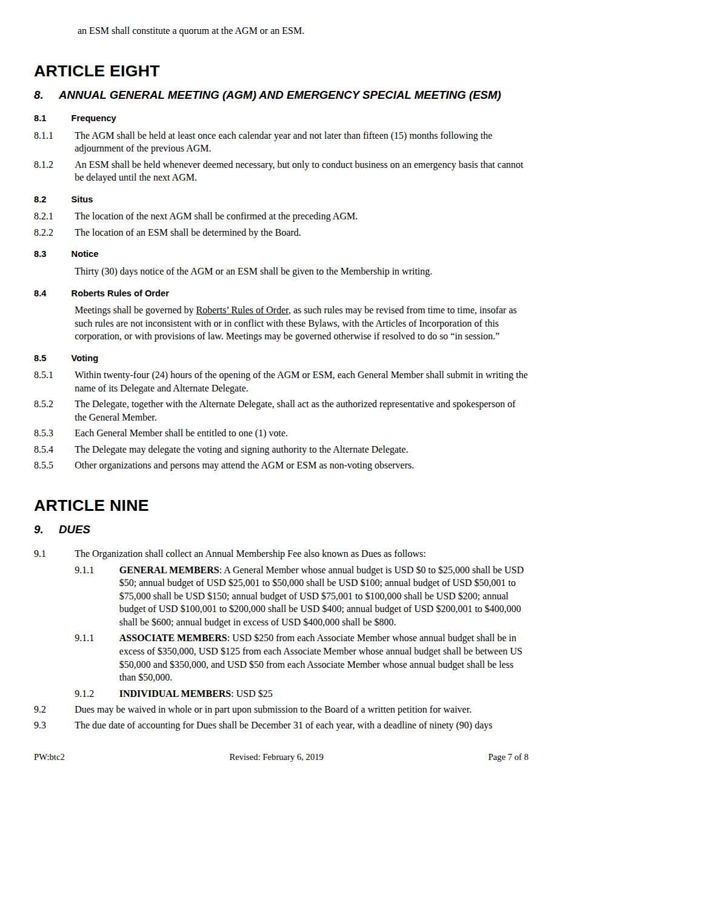an ESM shall constitute a quorum at the AGM or an ESM.
ARTICLE EIGHT
8. ANNUAL GENERAL MEETING (AGM) AND EMERGENCY SPECIAL MEETING (ESM)
8.1 Frequency
8.1.1
The AGM shall be held at least once each calendar year and not later than fifteen (15) months following the adjournment of the previous AGM.
8.1.2
An ESM shall be held whenever deemed necessary, but only to conduct business on an emergency basis that cannot be delayed until the next AGM.
8.2 Situs
8.2.1
The location of the next AGM shall be confirmed at the preceding AGM.
8.2.2
The location of an ESM shall be determined by the Board.
8.3 Notice
Thirty (30) days notice of the AGM or an ESM shall be given to the Membership in writing.
8.4 Roberts Rules of Order
Meetings shall be governed by Roberts’ Rules of Order, as such rules may be revised from time to time, insofar as such rules are not inconsistent with or in conflict with these Bylaws, with the Articles of Incorporation of this corporation, or with provisions of law. Meetings may be governed otherwise if resolved to do so “in session.”
8.5 Voting
8.5.1
Within twenty-four (24) hours of the opening of the AGM or ESM, each General Member shall submit in writing the name of its Delegate and Alternate Delegate.
8.5.2
The Delegate, together with the Alternate Delegate, shall act as the authorized representative and spokesperson of the General Member.
8.5.3
Each General Member shall be entitled to one (1) vote.
8.5.4
The Delegate may delegate the voting and signing authority to the Alternate Delegate.
8.5.5
Other organizations and persons may attend the AGM or ESM as non-voting observers.
ARTICLE NINE
9. DUES
9.1
The Organization shall collect an Annual Membership Fee also known as Dues as follows:
9.1.1
GENERAL MEMBERS: A General Member whose annual budget is USD $0 to $25,000 shall be USD $50; annual budget of USD $25,001 to $50,000 shall be USD $100; annual budget of USD $50,001 to $75,000 shall be USD $150; annual budget of USD $75,001 to $100,000 shall be USD $200; annual budget of USD $100,001 to $200,000 shall be USD $400; annual budget of USD $200,001 to $400,000 shall be $600; annual budget in excess of USD $400,000 shall be $800.
9.1.1
ASSOCIATE MEMBERS: USD $250 from each Associate Member whose annual budget shall be in excess of $350,000, USD $125 from each Associate Member whose annual budget shall be between US $50,000 and $350,000, and USD $50 from each Associate Member whose annual budget shall be less than $50,000.
9.1.2
INDIVIDUAL MEMBERS: USD $25
9.2
Dues may be waived in whole or in part upon submission to the Board of a written petition for waiver.
9.3
The due date of accounting for Dues shall be December 31 of each year, with a deadline of ninety (90) days
PW:btc2
Revised: February 6, 2019
Page 7 of 8